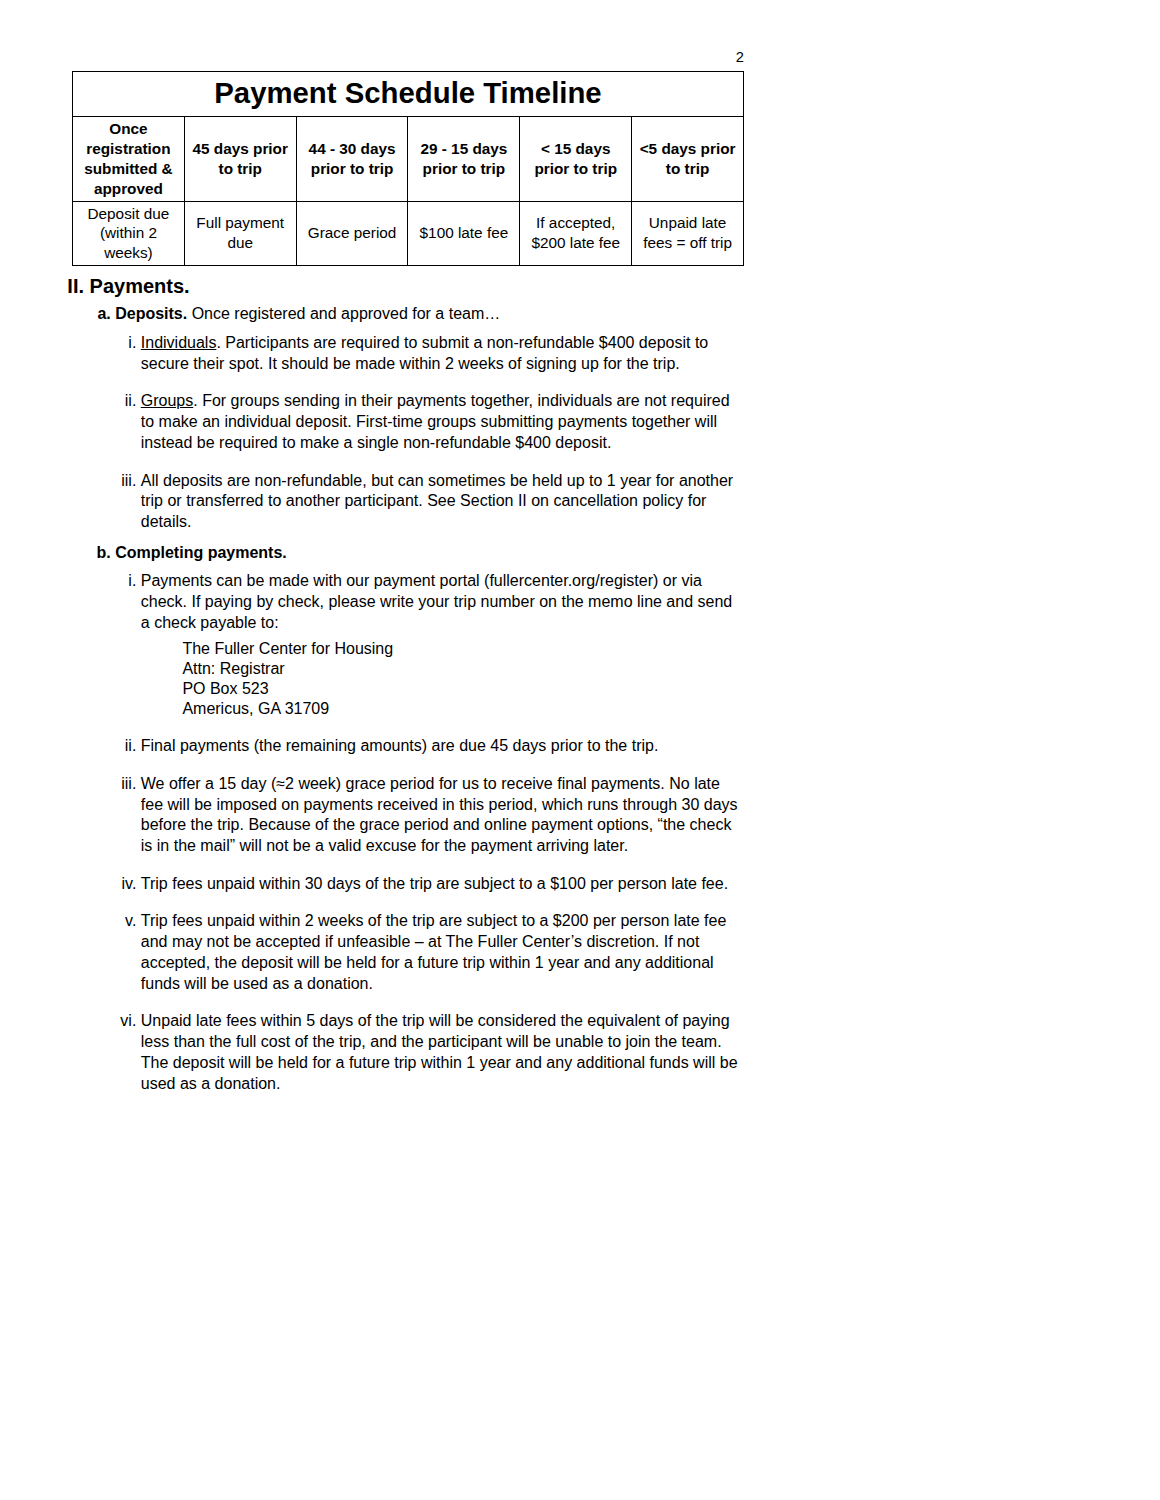2
Payment Schedule Timeline
| Once registration submitted & approved | 45 days prior to trip | 44 - 30 days prior to trip | 29 - 15 days prior to trip | < 15 days prior to trip | <5 days prior to trip |
| --- | --- | --- | --- | --- | --- |
| Deposit due (within 2 weeks) | Full payment due | Grace period | $100 late fee | If accepted, $200 late fee | Unpaid late fees = off trip |
Payments.
Deposits. Once registered and approved for a team…
Individuals. Participants are required to submit a non-refundable $400 deposit to secure their spot. It should be made within 2 weeks of signing up for the trip.
Groups. For groups sending in their payments together, individuals are not required to make an individual deposit. First-time groups submitting payments together will instead be required to make a single non-refundable $400 deposit.
All deposits are non-refundable, but can sometimes be held up to 1 year for another trip or transferred to another participant. See Section II on cancellation policy for details.
Completing payments.
Payments can be made with our payment portal (fullercenter.org/register) or via check. If paying by check, please write your trip number on the memo line and send a check payable to:
The Fuller Center for Housing
Attn: Registrar
PO Box 523
Americus, GA 31709
Final payments (the remaining amounts) are due 45 days prior to the trip.
We offer a 15 day (≈2 week) grace period for us to receive final payments. No late fee will be imposed on payments received in this period, which runs through 30 days before the trip. Because of the grace period and online payment options, “the check is in the mail” will not be a valid excuse for the payment arriving later.
Trip fees unpaid within 30 days of the trip are subject to a $100 per person late fee.
Trip fees unpaid within 2 weeks of the trip are subject to a $200 per person late fee and may not be accepted if unfeasible – at The Fuller Center’s discretion. If not accepted, the deposit will be held for a future trip within 1 year and any additional funds will be used as a donation.
Unpaid late fees within 5 days of the trip will be considered the equivalent of paying less than the full cost of the trip, and the participant will be unable to join the team. The deposit will be held for a future trip within 1 year and any additional funds will be used as a donation.